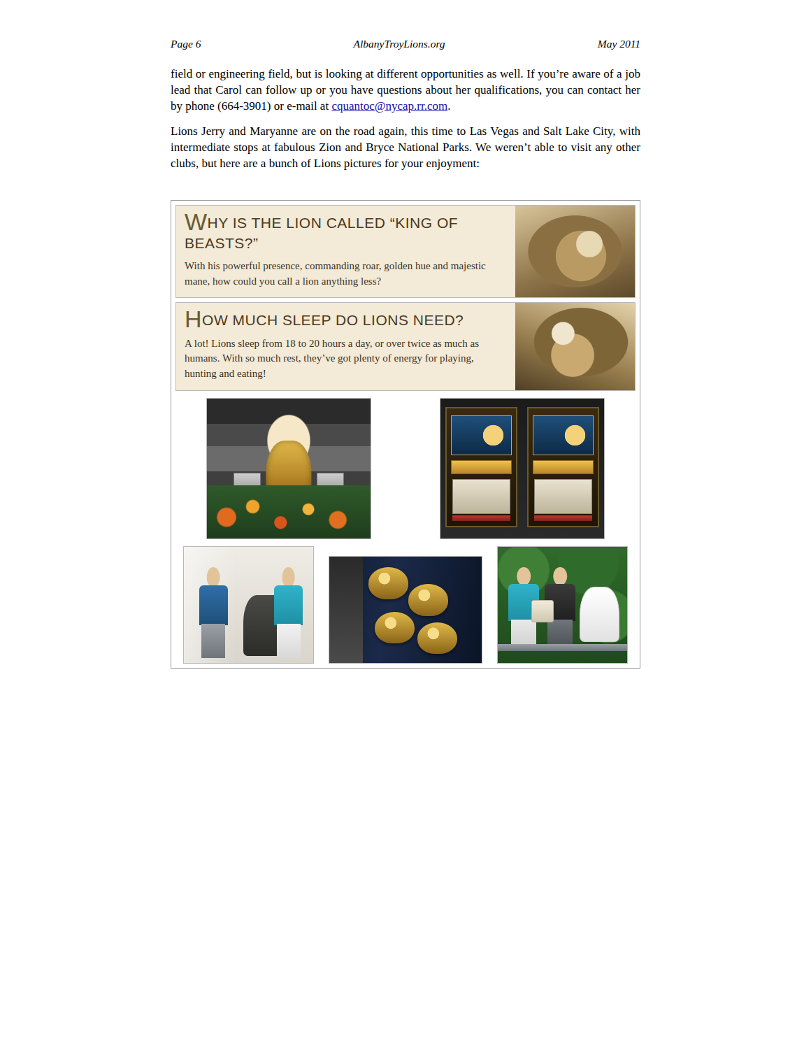Page 6
AlbanyTroyLions.org
May 2011
field or engineering field, but is looking at different opportunities as well. If you’re aware of a job lead that Carol can follow up or you have questions about her qualifications, you can contact her by phone (664-3901) or e-mail at cquantoc@nycap.rr.com.
Lions Jerry and Maryanne are on the road again, this time to Las Vegas and Salt Lake City, with intermediate stops at fabulous Zion and Bryce National Parks. We weren’t able to visit any other clubs, but here are a bunch of Lions pictures for your enjoyment:
Why is the Lion called “King of Beasts?”
With his powerful presence, commanding roar, golden hue and majestic mane, how could you call a lion anything less?
How much sleep do Lions need?
A lot! Lions sleep from 18 to 20 hours a day, or over twice as much as humans. With so much rest, they’ve got plenty of energy for playing, hunting and eating!